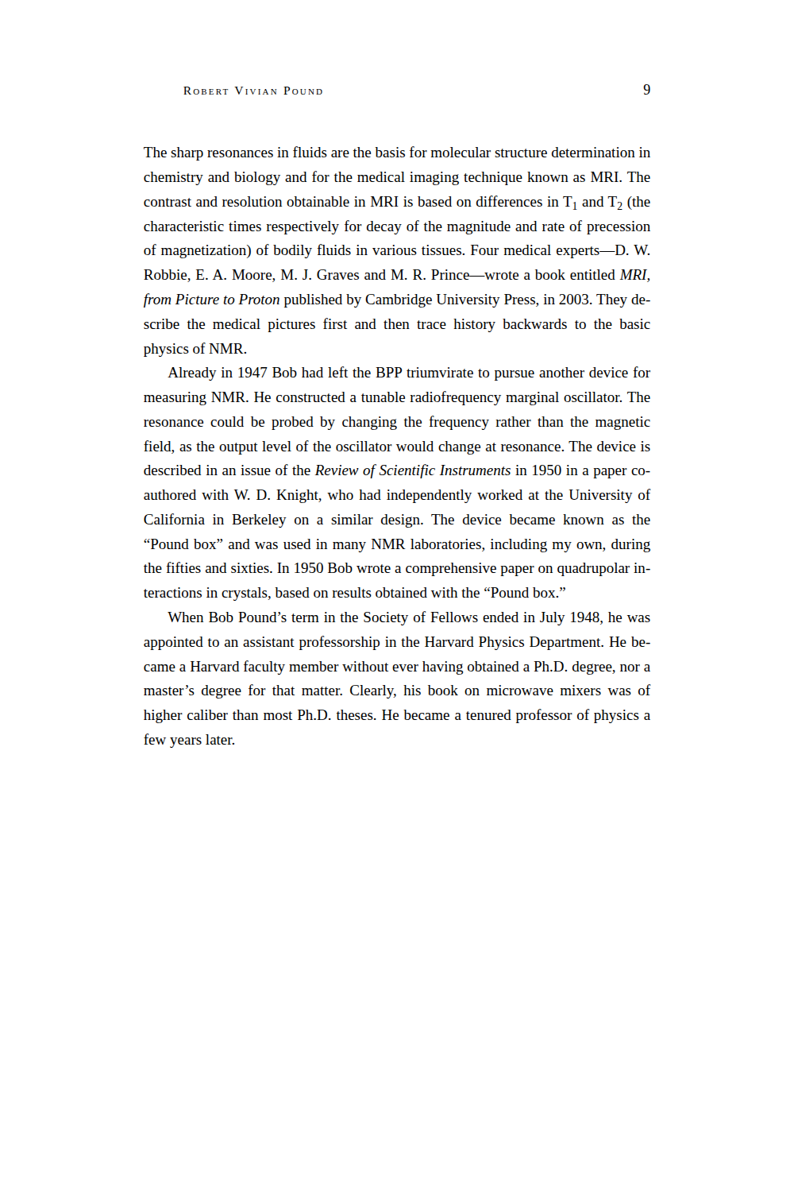Robert Vivian Pound
9
The sharp resonances in fluids are the basis for molecular structure determination in chemistry and biology and for the medical imaging technique known as MRI. The contrast and resolution obtainable in MRI is based on differences in T1 and T2 (the characteristic times respectively for decay of the magnitude and rate of precession of magnetization) of bodily fluids in various tissues. Four medical experts—D. W. Robbie, E. A. Moore, M. J. Graves and M. R. Prince—wrote a book entitled MRI, from Picture to Proton published by Cambridge University Press, in 2003. They describe the medical pictures first and then trace history backwards to the basic physics of NMR.
Already in 1947 Bob had left the BPP triumvirate to pursue another device for measuring NMR. He constructed a tunable radiofrequency marginal oscillator. The resonance could be probed by changing the frequency rather than the magnetic field, as the output level of the oscillator would change at resonance. The device is described in an issue of the Review of Scientific Instruments in 1950 in a paper co-authored with W. D. Knight, who had independently worked at the University of California in Berkeley on a similar design. The device became known as the “Pound box” and was used in many NMR laboratories, including my own, during the fifties and sixties. In 1950 Bob wrote a comprehensive paper on quadrupolar interactions in crystals, based on results obtained with the “Pound box.”
When Bob Pound’s term in the Society of Fellows ended in July 1948, he was appointed to an assistant professorship in the Harvard Physics Department. He became a Harvard faculty member without ever having obtained a Ph.D. degree, nor a master’s degree for that matter. Clearly, his book on microwave mixers was of higher caliber than most Ph.D. theses. He became a tenured professor of physics a few years later.